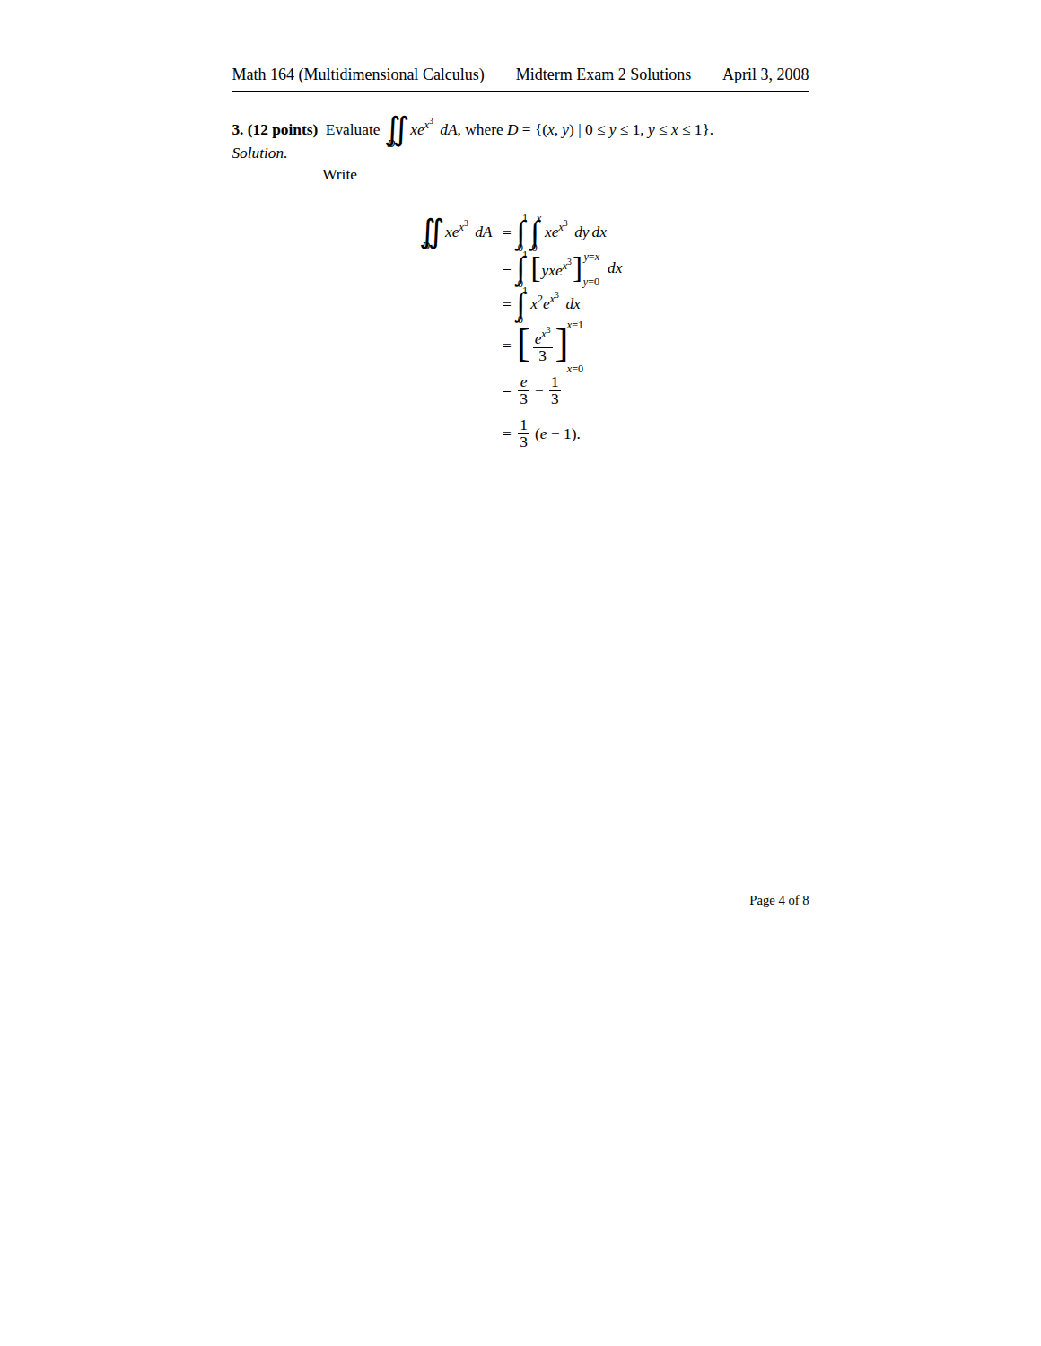Math 164 (Multidimensional Calculus)
Midterm Exam 2 Solutions
April 3, 2008
3. (12 points) Evaluate ∬D xex3 dA, where D = {(x, y) | 0 ≤ y ≤ 1, y ≤ x ≤ 1}.
Solution.
Write
| ∬ D x e x 3 dA | = | ∫ 1 0 ∫ x 0 x e x 3 dy dx |
| | = | ∫ 1 0 [ y x e x 3 ] y = x y =0 dx |
| | = | ∫ 1 0 x 2 e x 3 dx |
| | = | [ e x 3 3 ] x =1 x =0 |
| | = | e 3 − 1 3 |
| | = | 1 3 ( e − 1 ). |
Page 4 of 8